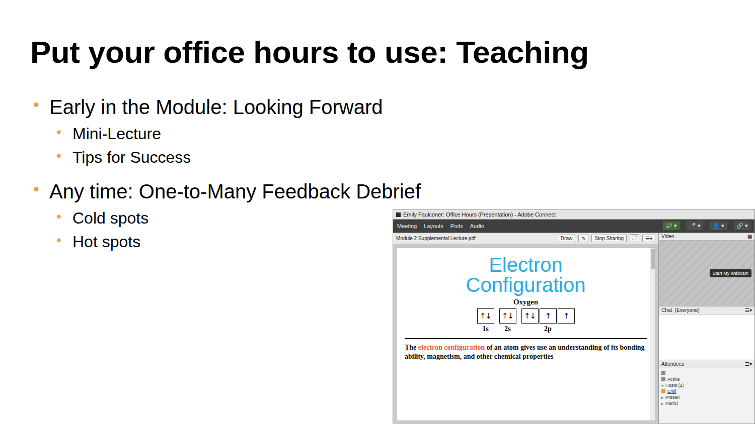Put your office hours to use: Teaching
Early in the Module: Looking Forward
Mini-Lecture
Tips for Success
Any time: One-to-Many Feedback Debrief
Cold spots
Hot spots
Emily Faulconer: Office Hours (Presentation) - Adobe Connect
Meeting Layouts Pods Audio 🔊 ▾ 🎤 ▾ 👤 ▾ 🔗 ▾
Module 2 Supplemental Lecture.pdf Draw ✎ Stop Sharing ⛶ ☰▾
Electron
Configuration
Oxygen
↑↓
1s
↑↓
2s
↑↓
↑
↑
2p
The electron configuration of an atom gives use an understanding of its bonding ability, magnetism, and other chemical properties
Video▦
Start My Webcam
Chat (Everyone)☰▾
Attendees☰▾
Active
▾Hosts (1)
Emil
▸Presen
▸Partici